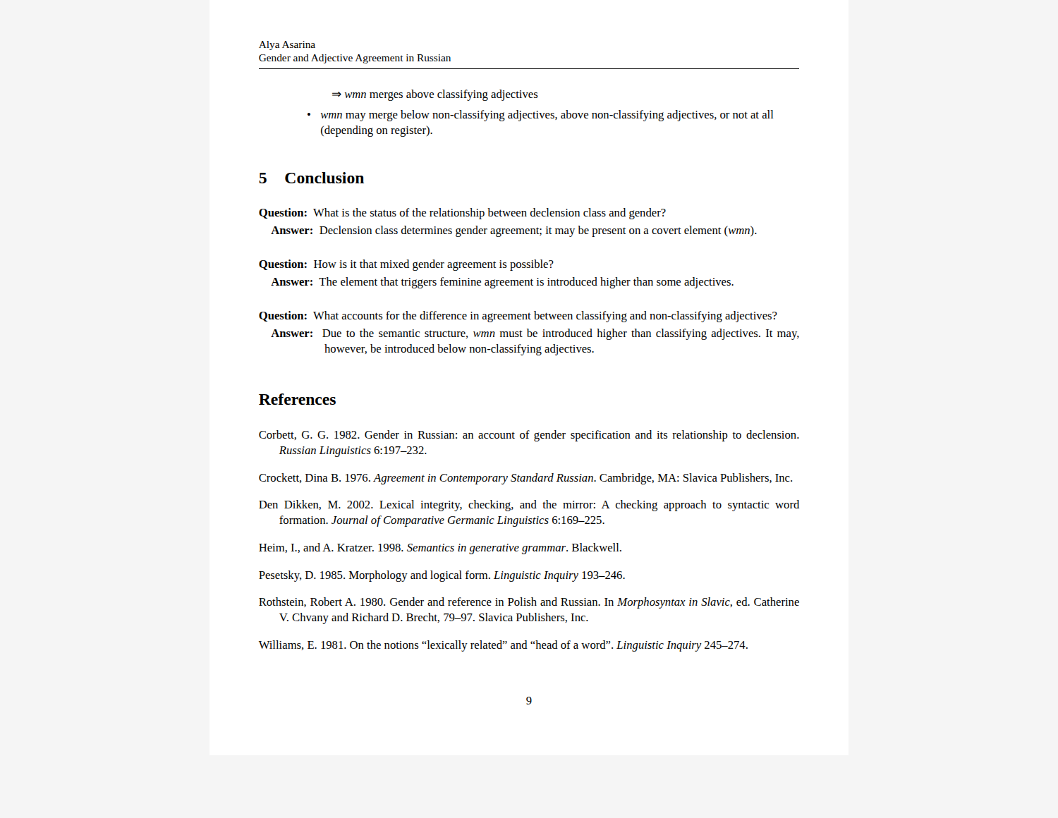Alya Asarina
Gender and Adjective Agreement in Russian
⇒ wmn merges above classifying adjectives
wmn may merge below non-classifying adjectives, above non-classifying adjectives, or not at all (depending on register).
5 Conclusion
Question: What is the status of the relationship between declension class and gender?
Answer: Declension class determines gender agreement; it may be present on a covert element (wmn).
Question: How is it that mixed gender agreement is possible?
Answer: The element that triggers feminine agreement is introduced higher than some adjectives.
Question: What accounts for the difference in agreement between classifying and non-classifying adjectives?
Answer: Due to the semantic structure, wmn must be introduced higher than classifying adjectives. It may, however, be introduced below non-classifying adjectives.
References
Corbett, G. G. 1982. Gender in Russian: an account of gender specification and its relationship to declension. Russian Linguistics 6:197–232.
Crockett, Dina B. 1976. Agreement in Contemporary Standard Russian. Cambridge, MA: Slavica Publishers, Inc.
Den Dikken, M. 2002. Lexical integrity, checking, and the mirror: A checking approach to syntactic word formation. Journal of Comparative Germanic Linguistics 6:169–225.
Heim, I., and A. Kratzer. 1998. Semantics in generative grammar. Blackwell.
Pesetsky, D. 1985. Morphology and logical form. Linguistic Inquiry 193–246.
Rothstein, Robert A. 1980. Gender and reference in Polish and Russian. In Morphosyntax in Slavic, ed. Catherine V. Chvany and Richard D. Brecht, 79–97. Slavica Publishers, Inc.
Williams, E. 1981. On the notions “lexically related” and “head of a word”. Linguistic Inquiry 245–274.
9